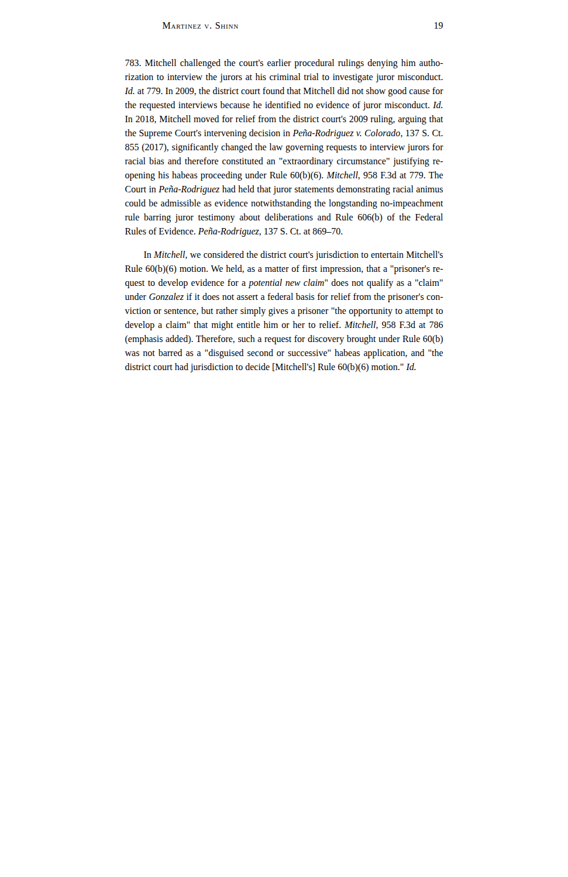Martinez v. Shinn 19
783. Mitchell challenged the court's earlier procedural rulings denying him authorization to interview the jurors at his criminal trial to investigate juror misconduct. Id. at 779. In 2009, the district court found that Mitchell did not show good cause for the requested interviews because he identified no evidence of juror misconduct. Id. In 2018, Mitchell moved for relief from the district court's 2009 ruling, arguing that the Supreme Court's intervening decision in Peña-Rodriguez v. Colorado, 137 S. Ct. 855 (2017), significantly changed the law governing requests to interview jurors for racial bias and therefore constituted an "extraordinary circumstance" justifying reopening his habeas proceeding under Rule 60(b)(6). Mitchell, 958 F.3d at 779. The Court in Peña-Rodriguez had held that juror statements demonstrating racial animus could be admissible as evidence notwithstanding the longstanding no-impeachment rule barring juror testimony about deliberations and Rule 606(b) of the Federal Rules of Evidence. Peña-Rodriguez, 137 S. Ct. at 869–70.
In Mitchell, we considered the district court's jurisdiction to entertain Mitchell's Rule 60(b)(6) motion. We held, as a matter of first impression, that a "prisoner's request to develop evidence for a potential new claim" does not qualify as a "claim" under Gonzalez if it does not assert a federal basis for relief from the prisoner's conviction or sentence, but rather simply gives a prisoner "the opportunity to attempt to develop a claim" that might entitle him or her to relief. Mitchell, 958 F.3d at 786 (emphasis added). Therefore, such a request for discovery brought under Rule 60(b) was not barred as a "disguised second or successive" habeas application, and "the district court had jurisdiction to decide [Mitchell's] Rule 60(b)(6) motion." Id.